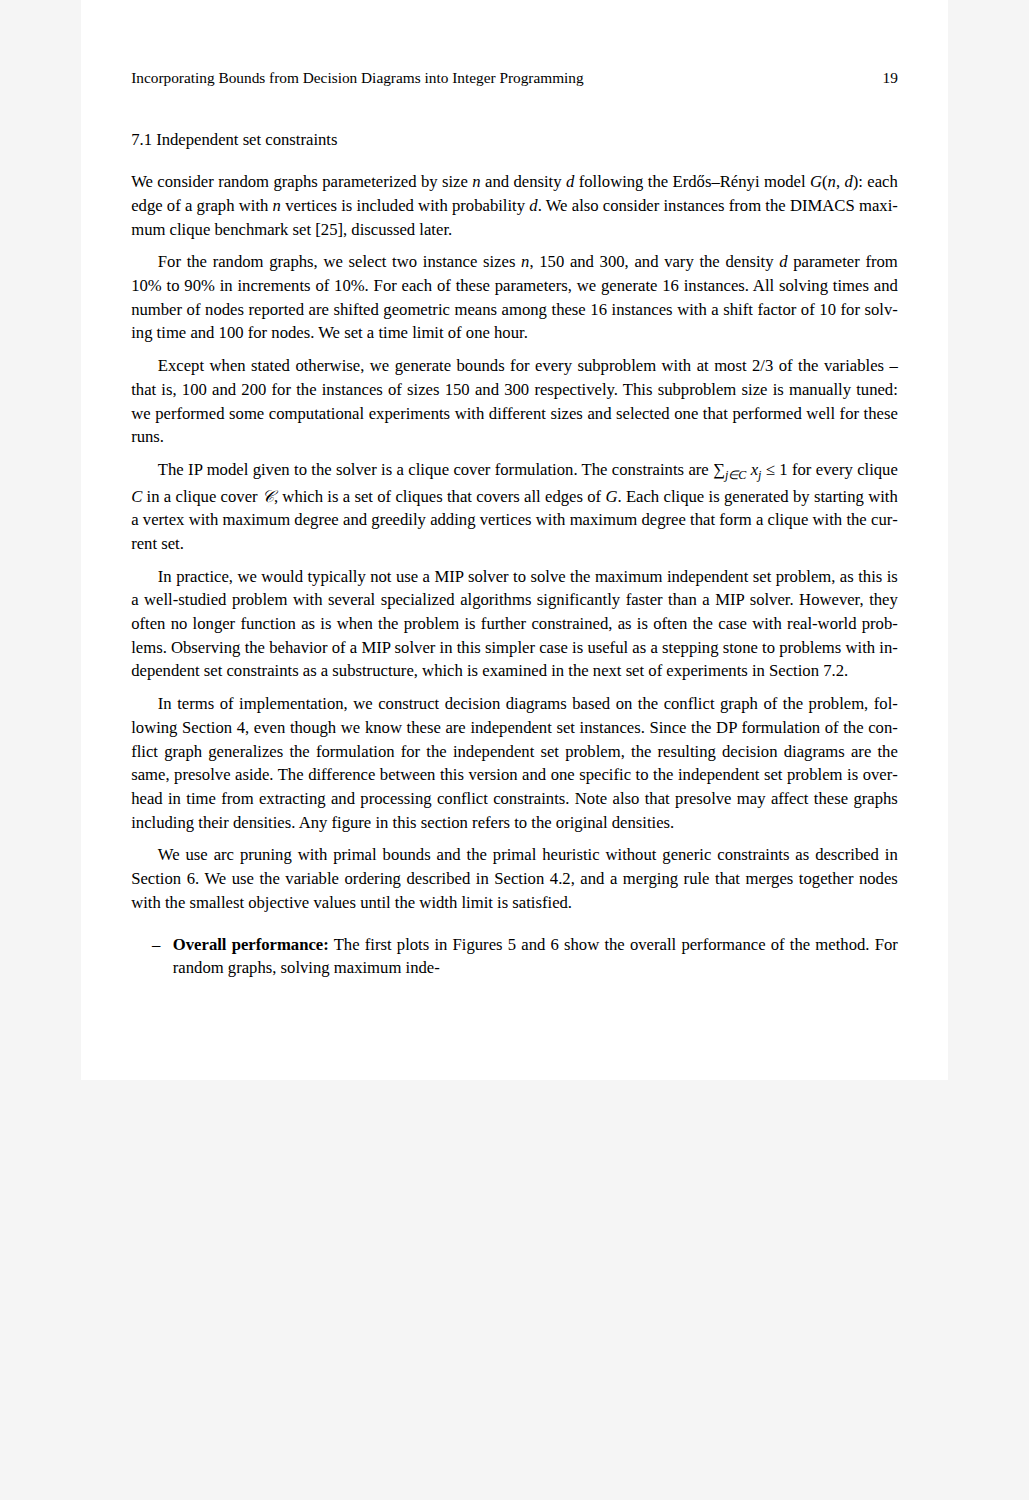Incorporating Bounds from Decision Diagrams into Integer Programming 19
7.1 Independent set constraints
We consider random graphs parameterized by size n and density d following the Erdős–Rényi model G(n, d): each edge of a graph with n vertices is included with probability d. We also consider instances from the DIMACS maximum clique benchmark set [25], discussed later.
For the random graphs, we select two instance sizes n, 150 and 300, and vary the density d parameter from 10% to 90% in increments of 10%. For each of these parameters, we generate 16 instances. All solving times and number of nodes reported are shifted geometric means among these 16 instances with a shift factor of 10 for solving time and 100 for nodes. We set a time limit of one hour.
Except when stated otherwise, we generate bounds for every subproblem with at most 2/3 of the variables – that is, 100 and 200 for the instances of sizes 150 and 300 respectively. This subproblem size is manually tuned: we performed some computational experiments with different sizes and selected one that performed well for these runs.
The IP model given to the solver is a clique cover formulation. The constraints are ∑j∈C xj ≤ 1 for every clique C in a clique cover 𝒞, which is a set of cliques that covers all edges of G. Each clique is generated by starting with a vertex with maximum degree and greedily adding vertices with maximum degree that form a clique with the current set.
In practice, we would typically not use a MIP solver to solve the maximum independent set problem, as this is a well-studied problem with several specialized algorithms significantly faster than a MIP solver. However, they often no longer function as is when the problem is further constrained, as is often the case with real-world problems. Observing the behavior of a MIP solver in this simpler case is useful as a stepping stone to problems with independent set constraints as a substructure, which is examined in the next set of experiments in Section 7.2.
In terms of implementation, we construct decision diagrams based on the conflict graph of the problem, following Section 4, even though we know these are independent set instances. Since the DP formulation of the conflict graph generalizes the formulation for the independent set problem, the resulting decision diagrams are the same, presolve aside. The difference between this version and one specific to the independent set problem is overhead in time from extracting and processing conflict constraints. Note also that presolve may affect these graphs including their densities. Any figure in this section refers to the original densities.
We use arc pruning with primal bounds and the primal heuristic without generic constraints as described in Section 6. We use the variable ordering described in Section 4.2, and a merging rule that merges together nodes with the smallest objective values until the width limit is satisfied.
Overall performance: The first plots in Figures 5 and 6 show the overall performance of the method. For random graphs, solving maximum inde-